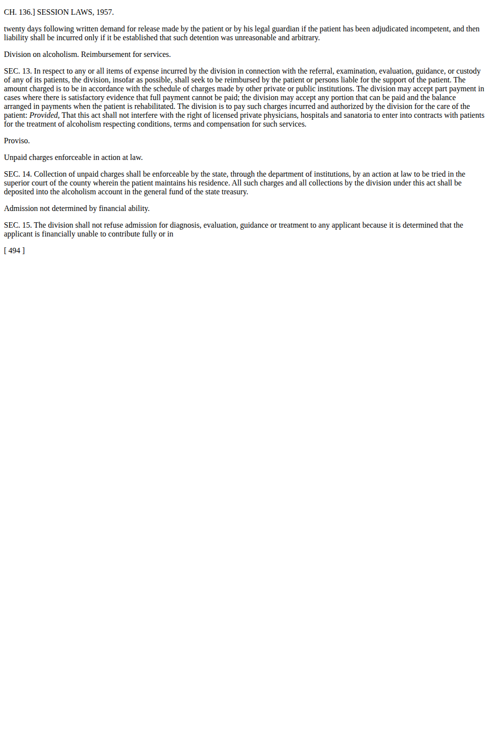CH. 136.] SESSION LAWS, 1957.
twenty days following written demand for release made by the patient or by his legal guardian if the patient has been adjudicated incompetent, and then liability shall be incurred only if it be established that such detention was unreasonable and arbitrary.
Division on alcoholism. Reimbursement for services.
SEC. 13. In respect to any or all items of expense incurred by the division in connection with the referral, examination, evaluation, guidance, or custody of any of its patients, the division, insofar as possible, shall seek to be reimbursed by the patient or persons liable for the support of the patient. The amount charged is to be in accordance with the schedule of charges made by other private or public institutions. The division may accept part payment in cases where there is satisfactory evidence that full payment cannot be paid; the division may accept any portion that can be paid and the balance arranged in payments when the patient is rehabilitated. The division is to pay such charges incurred and authorized by the division for the care of the patient: Provided, That this act shall not interfere with the right of licensed private physicians, hospitals and sanatoria to enter into contracts with patients for the treatment of alcoholism respecting conditions, terms and compensation for such services.
Proviso.
Unpaid charges enforceable in action at law.
SEC. 14. Collection of unpaid charges shall be enforceable by the state, through the department of institutions, by an action at law to be tried in the superior court of the county wherein the patient maintains his residence. All such charges and all collections by the division under this act shall be deposited into the alcoholism account in the general fund of the state treasury.
Admission not determined by financial ability.
SEC. 15. The division shall not refuse admission for diagnosis, evaluation, guidance or treatment to any applicant because it is determined that the applicant is financially unable to contribute fully or in
[ 494 ]